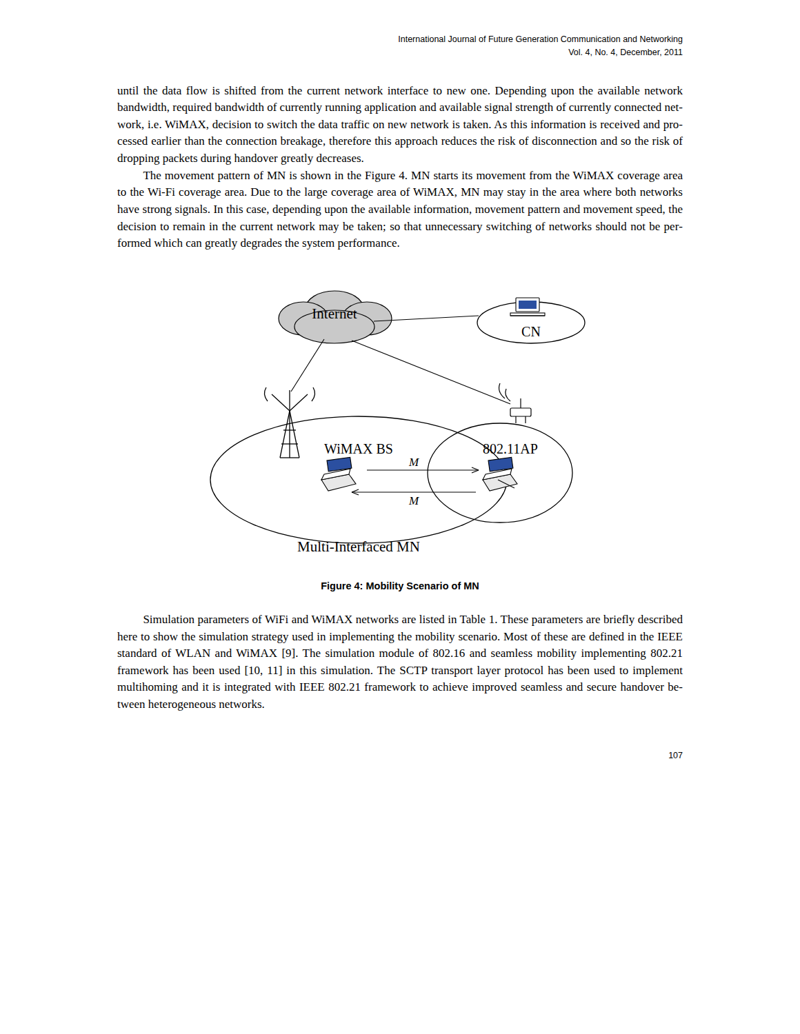International Journal of Future Generation Communication and Networking Vol. 4, No. 4, December, 2011
until the data flow is shifted from the current network interface to new one. Depending upon the available network bandwidth, required bandwidth of currently running application and available signal strength of currently connected network, i.e. WiMAX, decision to switch the data traffic on new network is taken. As this information is received and processed earlier than the connection breakage, therefore this approach reduces the risk of disconnection and so the risk of dropping packets during handover greatly decreases.
The movement pattern of MN is shown in the Figure 4. MN starts its movement from the WiMAX coverage area to the Wi-Fi coverage area. Due to the large coverage area of WiMAX, MN may stay in the area where both networks have strong signals. In this case, depending upon the available information, movement pattern and movement speed, the decision to remain in the current network may be taken; so that unnecessary switching of networks should not be performed which can greatly degrades the system performance.
Internet CN WiMAX BS 802.11AP M M Multi-Interfaced MN
Figure 4: Mobility Scenario of MN
Simulation parameters of WiFi and WiMAX networks are listed in Table 1. These parameters are briefly described here to show the simulation strategy used in implementing the mobility scenario. Most of these are defined in the IEEE standard of WLAN and WiMAX [9]. The simulation module of 802.16 and seamless mobility implementing 802.21 framework has been used [10, 11] in this simulation. The SCTP transport layer protocol has been used to implement multihoming and it is integrated with IEEE 802.21 framework to achieve improved seamless and secure handover between heterogeneous networks.
107